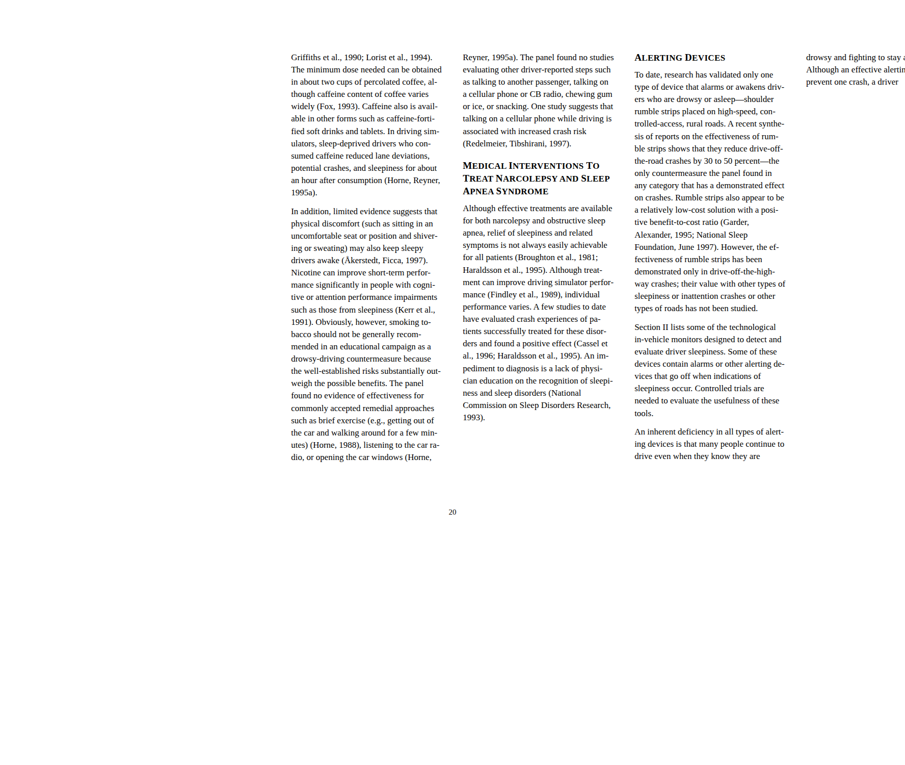Griffiths et al., 1990; Lorist et al., 1994). The minimum dose needed can be obtained in about two cups of percolated coffee, although caffeine content of coffee varies widely (Fox, 1993). Caffeine also is available in other forms such as caffeine-fortified soft drinks and tablets. In driving simulators, sleep-deprived drivers who consumed caffeine reduced lane deviations, potential crashes, and sleepiness for about an hour after consumption (Horne, Reyner, 1995a).
In addition, limited evidence suggests that physical discomfort (such as sitting in an uncomfortable seat or position and shivering or sweating) may also keep sleepy drivers awake (Åkerstedt, Ficca, 1997). Nicotine can improve short-term performance significantly in people with cognitive or attention performance impairments such as those from sleepiness (Kerr et al., 1991). Obviously, however, smoking tobacco should not be generally recommended in an educational campaign as a drowsy-driving countermeasure because the well-established risks substantially outweigh the possible benefits. The panel found no evidence of effectiveness for commonly accepted remedial approaches such as brief exercise (e.g., getting out of the car and walking around for a few minutes) (Horne, 1988), listening to the car radio, or opening the car windows (Horne, Reyner, 1995a). The panel found no studies evaluating other driver-reported steps such as talking to another passenger, talking on a cellular phone or CB radio, chewing gum or ice, or snacking. One study suggests that talking on a cellular phone while driving is associated with increased crash risk (Redelmeier, Tibshirani, 1997).
MEDICAL INTERVENTIONS TO TREAT NARCOLEPSY AND SLEEP APNEA SYNDROME
Although effective treatments are available for both narcolepsy and obstructive sleep apnea, relief of sleepiness and related symptoms is not always easily achievable for all patients (Broughton et al., 1981; Haraldsson et al., 1995). Although treatment can improve driving simulator performance (Findley et al., 1989), individual performance varies. A few studies to date have evaluated crash experiences of patients successfully treated for these disorders and found a positive effect (Cassel et al., 1996; Haraldsson et al., 1995). An impediment to diagnosis is a lack of physician education on the recognition of sleepiness and sleep disorders (National Commission on Sleep Disorders Research, 1993).
ALERTING DEVICES
To date, research has validated only one type of device that alarms or awakens drivers who are drowsy or asleep—shoulder rumble strips placed on high-speed, controlled-access, rural roads. A recent synthesis of reports on the effectiveness of rumble strips shows that they reduce drive-off-the-road crashes by 30 to 50 percent—the only countermeasure the panel found in any category that has a demonstrated effect on crashes. Rumble strips also appear to be a relatively low-cost solution with a positive benefit-to-cost ratio (Garder, Alexander, 1995; National Sleep Foundation, June 1997). However, the effectiveness of rumble strips has been demonstrated only in drive-off-the-highway crashes; their value with other types of sleepiness or inattention crashes or other types of roads has not been studied.
Section II lists some of the technological in-vehicle monitors designed to detect and evaluate driver sleepiness. Some of these devices contain alarms or other alerting devices that go off when indications of sleepiness occur. Controlled trials are needed to evaluate the usefulness of these tools.
An inherent deficiency in all types of alerting devices is that many people continue to drive even when they know they are drowsy and fighting to stay awake. Although an effective alerting device may prevent one crash, a driver
20